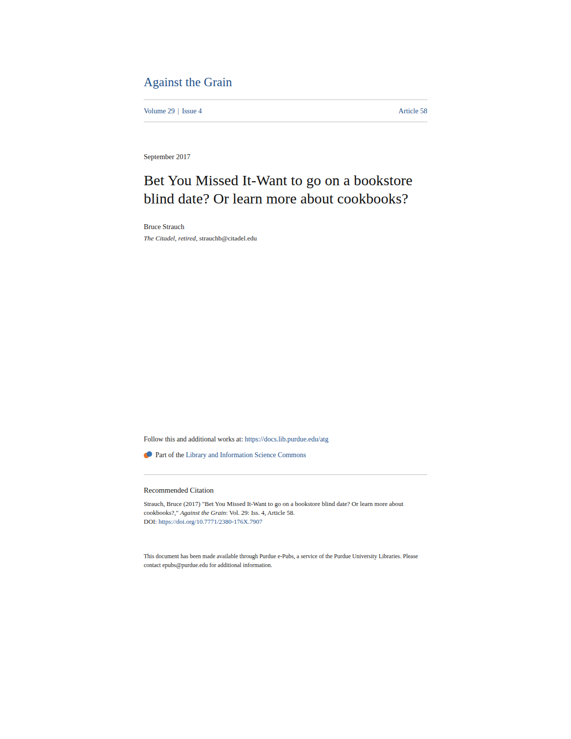Against the Grain
Volume 29|Issue 4
Article 58
September 2017
Bet You Missed It-Want to go on a bookstore blind date? Or learn more about cookbooks?
Bruce Strauch
The Citadel, retired, strauchb@citadel.edu
Follow this and additional works at: https://docs.lib.purdue.edu/atg
Part of the Library and Information Science Commons
Recommended Citation
Strauch, Bruce (2017) "Bet You Missed It-Want to go on a bookstore blind date? Or learn more about cookbooks?," Against the Grain: Vol. 29: Iss. 4, Article 58.
DOI: https://doi.org/10.7771/2380-176X.7907
This document has been made available through Purdue e-Pubs, a service of the Purdue University Libraries. Please contact epubs@purdue.edu for additional information.